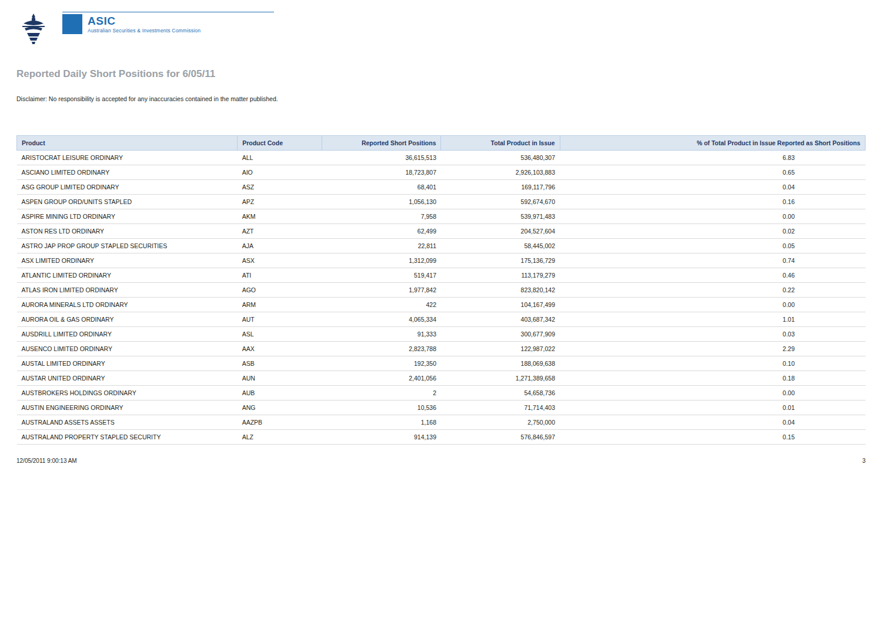ASIC
Australian Securities & Investments Commission
Reported Daily Short Positions for 6/05/11
Disclaimer: No responsibility is accepted for any inaccuracies contained in the matter published.
| Product | Product Code | Reported Short Positions | Total Product in Issue | % of Total Product in Issue Reported as Short Positions |
| --- | --- | --- | --- | --- |
| ARISTOCRAT LEISURE ORDINARY | ALL | 36,615,513 | 536,480,307 | 6.83 |
| ASCIANO LIMITED ORDINARY | AIO | 18,723,807 | 2,926,103,883 | 0.65 |
| ASG GROUP LIMITED ORDINARY | ASZ | 68,401 | 169,117,796 | 0.04 |
| ASPEN GROUP ORD/UNITS STAPLED | APZ | 1,056,130 | 592,674,670 | 0.16 |
| ASPIRE MINING LTD ORDINARY | AKM | 7,958 | 539,971,483 | 0.00 |
| ASTON RES LTD ORDINARY | AZT | 62,499 | 204,527,604 | 0.02 |
| ASTRO JAP PROP GROUP STAPLED SECURITIES | AJA | 22,811 | 58,445,002 | 0.05 |
| ASX LIMITED ORDINARY | ASX | 1,312,099 | 175,136,729 | 0.74 |
| ATLANTIC LIMITED ORDINARY | ATI | 519,417 | 113,179,279 | 0.46 |
| ATLAS IRON LIMITED ORDINARY | AGO | 1,977,842 | 823,820,142 | 0.22 |
| AURORA MINERALS LTD ORDINARY | ARM | 422 | 104,167,499 | 0.00 |
| AURORA OIL & GAS ORDINARY | AUT | 4,065,334 | 403,687,342 | 1.01 |
| AUSDRILL LIMITED ORDINARY | ASL | 91,333 | 300,677,909 | 0.03 |
| AUSENCO LIMITED ORDINARY | AAX | 2,823,788 | 122,987,022 | 2.29 |
| AUSTAL LIMITED ORDINARY | ASB | 192,350 | 188,069,638 | 0.10 |
| AUSTAR UNITED ORDINARY | AUN | 2,401,056 | 1,271,389,658 | 0.18 |
| AUSTBROKERS HOLDINGS ORDINARY | AUB | 2 | 54,658,736 | 0.00 |
| AUSTIN ENGINEERING ORDINARY | ANG | 10,536 | 71,714,403 | 0.01 |
| AUSTRALAND ASSETS ASSETS | AAZPB | 1,168 | 2,750,000 | 0.04 |
| AUSTRALAND PROPERTY STAPLED SECURITY | ALZ | 914,139 | 576,846,597 | 0.15 |
12/05/2011 9:00:13 AM 3